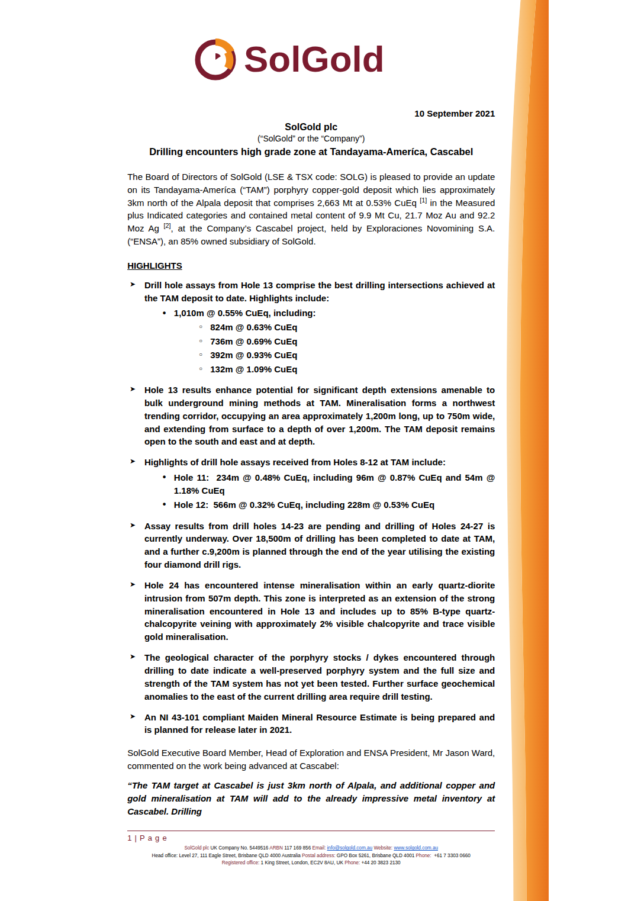SolGold
10 September 2021
SolGold plc
(“SolGold” or the “Company”)
Drilling encounters high grade zone at Tandayama-Ameríca, Cascabel
The Board of Directors of SolGold (LSE & TSX code: SOLG) is pleased to provide an update on its Tandayama-Ameríca (“TAM”) porphyry copper-gold deposit which lies approximately 3km north of the Alpala deposit that comprises 2,663 Mt at 0.53% CuEq [1] in the Measured plus Indicated categories and contained metal content of 9.9 Mt Cu, 21.7 Moz Au and 92.2 Moz Ag [2], at the Company’s Cascabel project, held by Exploraciones Novomining S.A. (“ENSA”), an 85% owned subsidiary of SolGold.
HIGHLIGHTS
Drill hole assays from Hole 13 comprise the best drilling intersections achieved at the TAM deposit to date. Highlights include:
1,010m @ 0.55% CuEq, including:
824m @ 0.63% CuEq
736m @ 0.69% CuEq
392m @ 0.93% CuEq
132m @ 1.09% CuEq
Hole 13 results enhance potential for significant depth extensions amenable to bulk underground mining methods at TAM. Mineralisation forms a northwest trending corridor, occupying an area approximately 1,200m long, up to 750m wide, and extending from surface to a depth of over 1,200m. The TAM deposit remains open to the south and east and at depth.
Highlights of drill hole assays received from Holes 8-12 at TAM include:
Hole 11: 234m @ 0.48% CuEq, including 96m @ 0.87% CuEq and 54m @ 1.18% CuEq
Hole 12: 566m @ 0.32% CuEq, including 228m @ 0.53% CuEq
Assay results from drill holes 14-23 are pending and drilling of Holes 24-27 is currently underway. Over 18,500m of drilling has been completed to date at TAM, and a further c.9,200m is planned through the end of the year utilising the existing four diamond drill rigs.
Hole 24 has encountered intense mineralisation within an early quartz-diorite intrusion from 507m depth. This zone is interpreted as an extension of the strong mineralisation encountered in Hole 13 and includes up to 85% B-type quartz-chalcopyrite veining with approximately 2% visible chalcopyrite and trace visible gold mineralisation.
The geological character of the porphyry stocks / dykes encountered through drilling to date indicate a well-preserved porphyry system and the full size and strength of the TAM system has not yet been tested. Further surface geochemical anomalies to the east of the current drilling area require drill testing.
An NI 43-101 compliant Maiden Mineral Resource Estimate is being prepared and is planned for release later in 2021.
SolGold Executive Board Member, Head of Exploration and ENSA President, Mr Jason Ward, commented on the work being advanced at Cascabel:
“The TAM target at Cascabel is just 3km north of Alpala, and additional copper and gold mineralisation at TAM will add to the already impressive metal inventory at Cascabel. Drilling
1 | P a g e
SolGold plc UK Company No. 5449516 ARBN 117 169 856 Email: info@solgold.com.au Website: www.solgold.com.au
Head office: Level 27, 111 Eagle Street, Brisbane QLD 4000 Australia Postal address: GPO Box 5261, Brisbane QLD 4001 Phone: +61 7 3303 0660
Registered office: 1 King Street, London, EC2V 8AU, UK Phone: +44 20 3823 2130